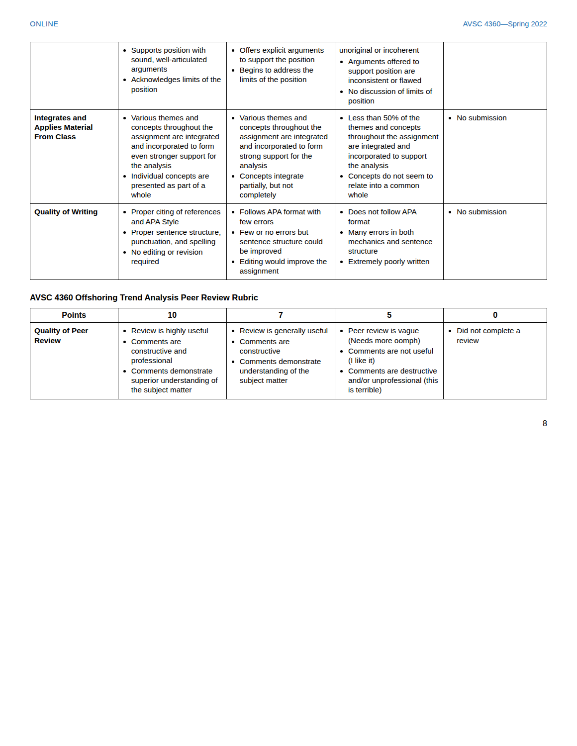ONLINE
AVSC 4360—Spring 2022
| | Supports position with sound, well-articulated arguments Acknowledges limits of the position | Offers explicit arguments to support the position Begins to address the limits of the position | unoriginal or incoherent Arguments offered to support position are inconsistent or flawed No discussion of limits of position | |
| Integrates and Applies Material From Class | Various themes and concepts throughout the assignment are integrated and incorporated to form even stronger support for the analysis Individual concepts are presented as part of a whole | Various themes and concepts throughout the assignment are integrated and incorporated to form strong support for the analysis Concepts integrate partially, but not completely | Less than 50% of the themes and concepts throughout the assignment are integrated and incorporated to support the analysis Concepts do not seem to relate into a common whole | No submission |
| Quality of Writing | Proper citing of references and APA Style Proper sentence structure, punctuation, and spelling No editing or revision required | Follows APA format with few errors Few or no errors but sentence structure could be improved Editing would improve the assignment | Does not follow APA format Many errors in both mechanics and sentence structure Extremely poorly written | No submission |
AVSC 4360 Offshoring Trend Analysis Peer Review Rubric
| Points | 10 | 7 | 5 | 0 |
| --- | --- | --- | --- | --- |
| Quality of Peer Review | Review is highly useful Comments are constructive and professional Comments demonstrate superior understanding of the subject matter | Review is generally useful Comments are constructive Comments demonstrate understanding of the subject matter | Peer review is vague (Needs more oomph) Comments are not useful (I like it) Comments are destructive and/or unprofessional (this is terrible) | Did not complete a review |
8